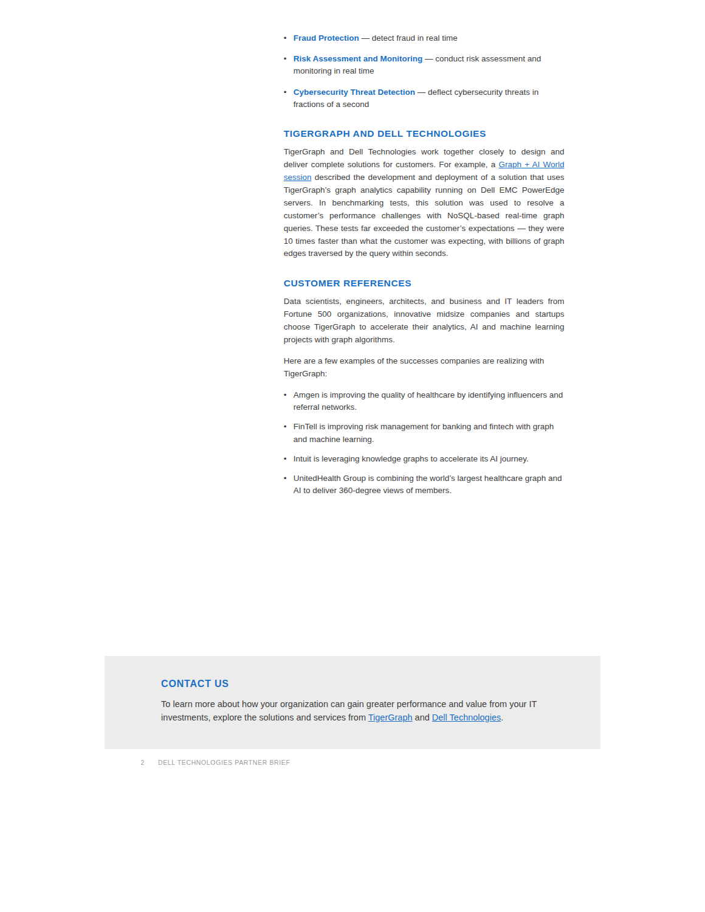Fraud Protection — detect fraud in real time
Risk Assessment and Monitoring — conduct risk assessment and monitoring in real time
Cybersecurity Threat Detection — deflect cybersecurity threats in fractions of a second
TigerGraph and Dell Technologies
TigerGraph and Dell Technologies work together closely to design and deliver complete solutions for customers. For example, a Graph + AI World session described the development and deployment of a solution that uses TigerGraph’s graph analytics capability running on Dell EMC PowerEdge servers. In benchmarking tests, this solution was used to resolve a customer’s performance challenges with NoSQL-based real-time graph queries. These tests far exceeded the customer’s expectations — they were 10 times faster than what the customer was expecting, with billions of graph edges traversed by the query within seconds.
Customer References
Data scientists, engineers, architects, and business and IT leaders from Fortune 500 organizations, innovative midsize companies and startups choose TigerGraph to accelerate their analytics, AI and machine learning projects with graph algorithms.
Here are a few examples of the successes companies are realizing with TigerGraph:
Amgen is improving the quality of healthcare by identifying influencers and referral networks.
FinTell is improving risk management for banking and fintech with graph and machine learning.
Intuit is leveraging knowledge graphs to accelerate its AI journey.
UnitedHealth Group is combining the world’s largest healthcare graph and AI to deliver 360-degree views of members.
Contact Us
To learn more about how your organization can gain greater performance and value from your IT investments, explore the solutions and services from TigerGraph and Dell Technologies.
2 DELL TECHNOLOGIES PARTNER BRIEF